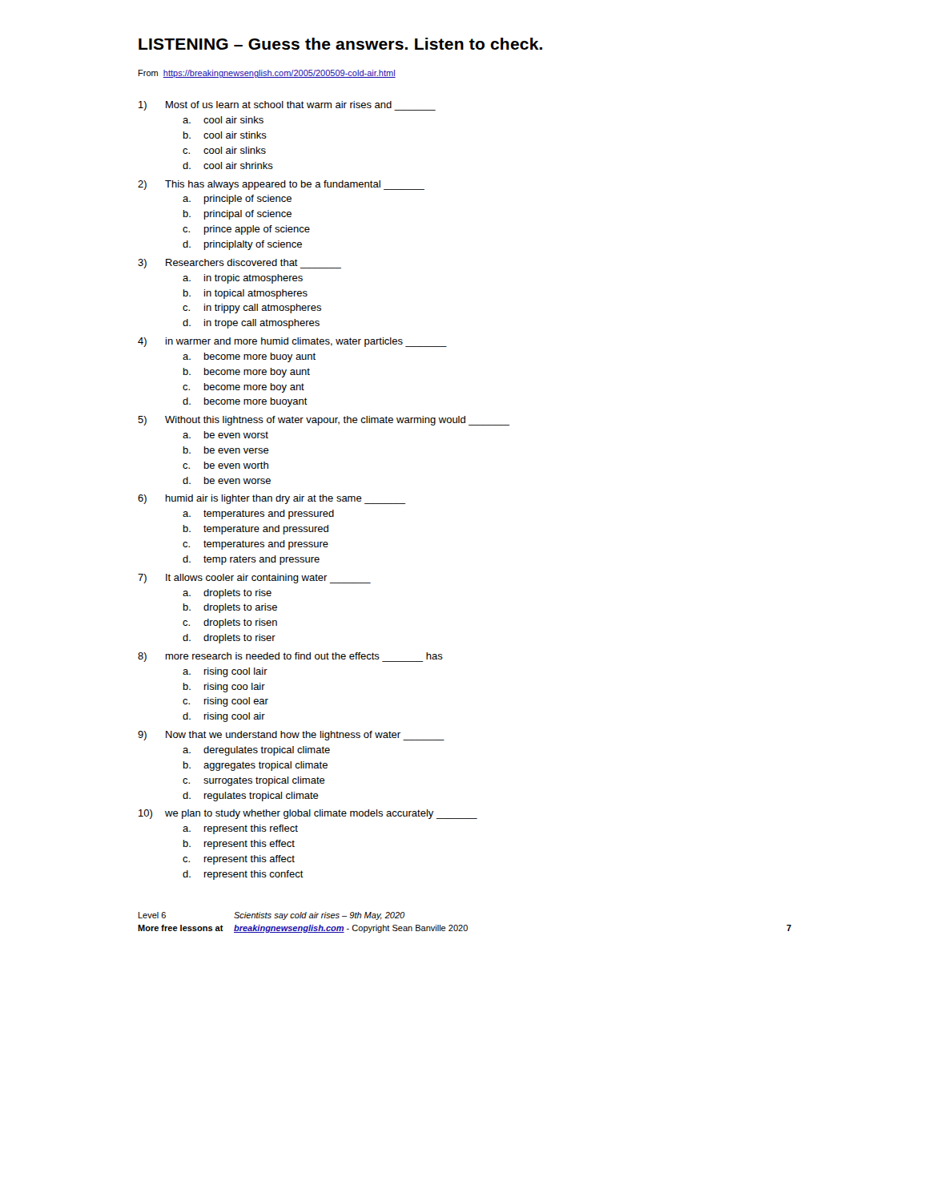LISTENING – Guess the answers. Listen to check.
From https://breakingnewsenglish.com/2005/200509-cold-air.html
Most of us learn at school that warm air rises and _______
cool air sinks
cool air stinks
cool air slinks
cool air shrinks
This has always appeared to be a fundamental _______
principle of science
principal of science
prince apple of science
principlalty of science
Researchers discovered that _______
in tropic atmospheres
in topical atmospheres
in trippy call atmospheres
in trope call atmospheres
in warmer and more humid climates, water particles _______
become more buoy aunt
become more boy aunt
become more boy ant
become more buoyant
Without this lightness of water vapour, the climate warming would _______
be even worst
be even verse
be even worth
be even worse
humid air is lighter than dry air at the same _______
temperatures and pressured
temperature and pressured
temperatures and pressure
temp raters and pressure
It allows cooler air containing water _______
droplets to rise
droplets to arise
droplets to risen
droplets to riser
more research is needed to find out the effects _______ has
rising cool lair
rising coo lair
rising cool ear
rising cool air
Now that we understand how the lightness of water _______
deregulates tropical climate
aggregates tropical climate
surrogates tropical climate
regulates tropical climate
we plan to study whether global climate models accurately _______
represent this reflect
represent this effect
represent this affect
represent this confect
Level 6
Scientists say cold air rises – 9th May, 2020
More free lessons at
breakingnewsenglish.com - Copyright Sean Banville 2020
7